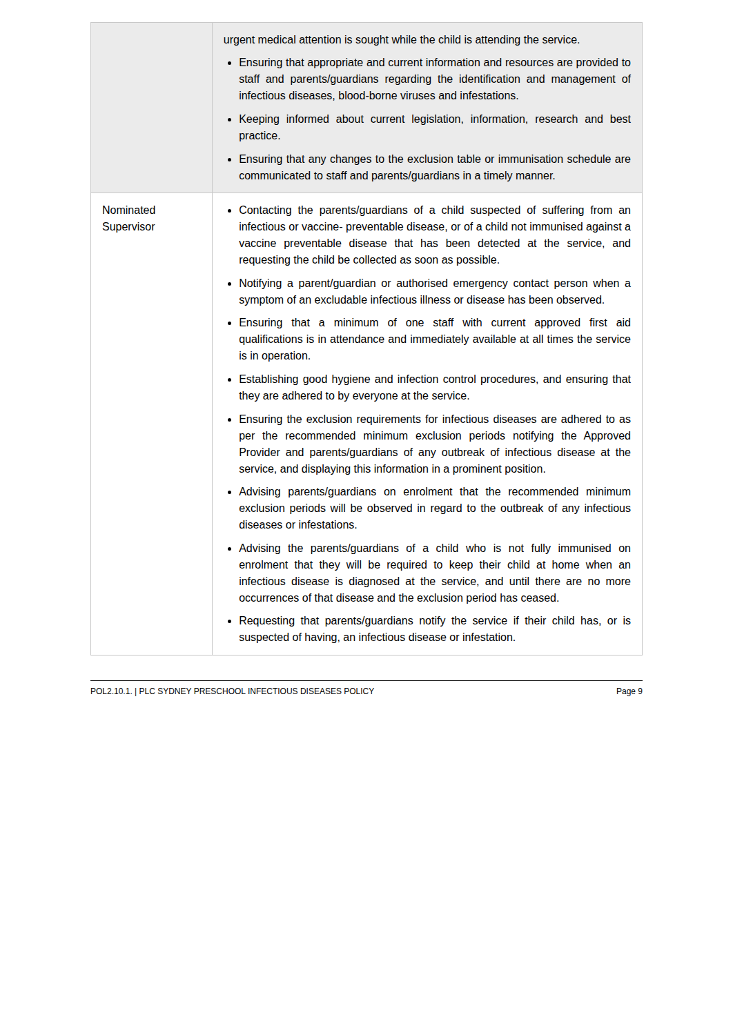| | urgent medical attention is sought while the child is attending the service. Ensuring that appropriate and current information and resources are provided to staff and parents/guardians regarding the identification and management of infectious diseases, blood-borne viruses and infestations. Keeping informed about current legislation, information, research and best practice. Ensuring that any changes to the exclusion table or immunisation schedule are communicated to staff and parents/guardians in a timely manner. |
| Nominated Supervisor | Contacting the parents/guardians of a child suspected of suffering from an infectious or vaccine- preventable disease, or of a child not immunised against a vaccine preventable disease that has been detected at the service, and requesting the child be collected as soon as possible. Notifying a parent/guardian or authorised emergency contact person when a symptom of an excludable infectious illness or disease has been observed. Ensuring that a minimum of one staff with current approved first aid qualifications is in attendance and immediately available at all times the service is in operation. Establishing good hygiene and infection control procedures, and ensuring that they are adhered to by everyone at the service. Ensuring the exclusion requirements for infectious diseases are adhered to as per the recommended minimum exclusion periods notifying the Approved Provider and parents/guardians of any outbreak of infectious disease at the service, and displaying this information in a prominent position. Advising parents/guardians on enrolment that the recommended minimum exclusion periods will be observed in regard to the outbreak of any infectious diseases or infestations. Advising the parents/guardians of a child who is not fully immunised on enrolment that they will be required to keep their child at home when an infectious disease is diagnosed at the service, and until there are no more occurrences of that disease and the exclusion period has ceased. Requesting that parents/guardians notify the service if their child has, or is suspected of having, an infectious disease or infestation. |
POL2.10.1. | PLC SYDNEY PRESCHOOL INFECTIOUS DISEASES POLICY Page 9